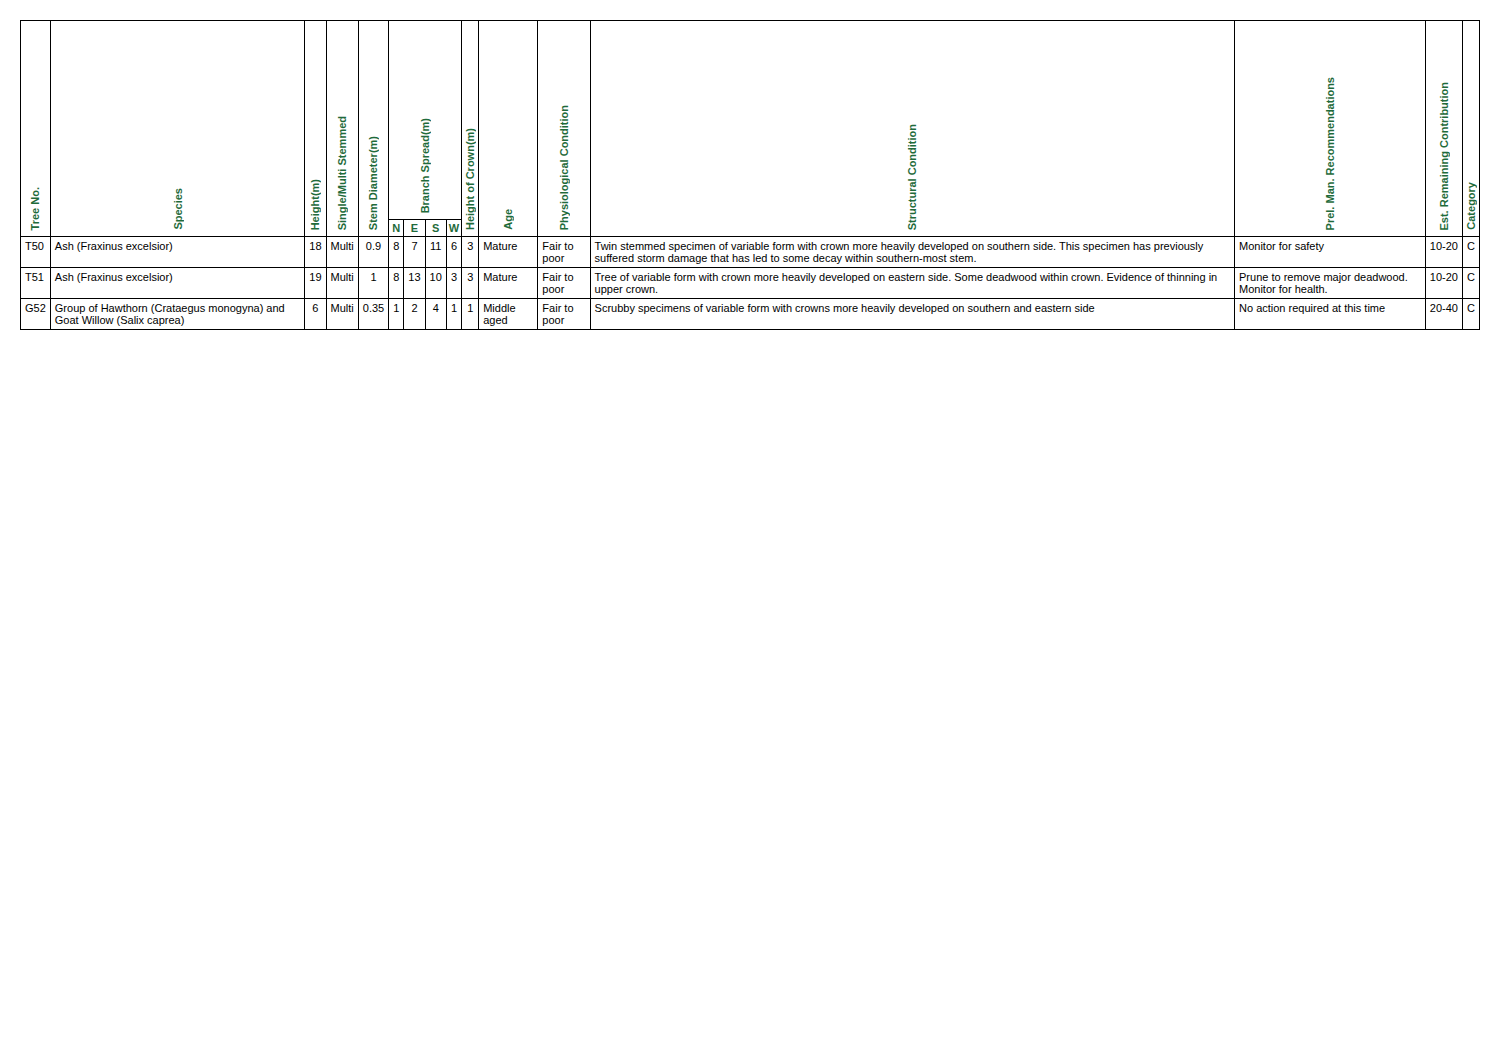| Tree No. | Species | Height(m) | Single/Multi Stemmed | Stem Diameter(m) | Branch Spread(m) | Height of Crown(m) | Age | Physiological Condition | Structural Condition | Prel. Man. Recommendations | Est. Remaining Contribution | Category |
| --- | --- | --- | --- | --- | --- | --- | --- | --- | --- | --- | --- | --- |
| N | E | S | W |
| T50 | Ash (Fraxinus excelsior) | 18 | Multi | 0.9 | 8 | 7 | 11 | 6 | 3 | Mature | Fair to poor | Twin stemmed specimen of variable form with crown more heavily developed on southern side. This specimen has previously suffered storm damage that has led to some decay within southern-most stem. | Monitor for safety | 10-20 | C |
| T51 | Ash (Fraxinus excelsior) | 19 | Multi | 1 | 8 | 13 | 10 | 3 | 3 | Mature | Fair to poor | Tree of variable form with crown more heavily developed on eastern side. Some deadwood within crown. Evidence of thinning in upper crown. | Prune to remove major deadwood. Monitor for health. | 10-20 | C |
| G52 | Group of Hawthorn (Crataegus monogyna) and Goat Willow (Salix caprea) | 6 | Multi | 0.35 | 1 | 2 | 4 | 1 | 1 | Middle aged | Fair to poor | Scrubby specimens of variable form with crowns more heavily developed on southern and eastern side | No action required at this time | 20-40 | C |